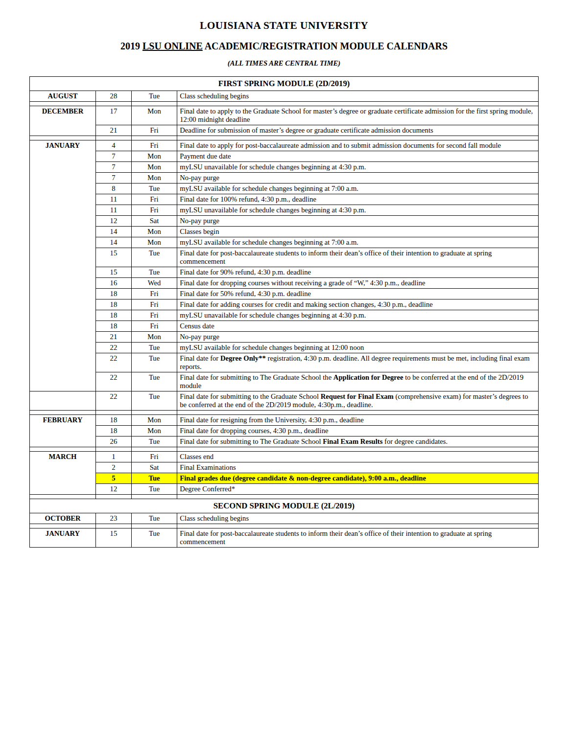LOUISIANA STATE UNIVERSITY
2019 LSU ONLINE ACADEMIC/REGISTRATION MODULE CALENDARS
(ALL TIMES ARE CENTRAL TIME)
| FIRST SPRING MODULE (2D/2019) |
| AUGUST | 28 | Tue | Class scheduling begins |
| DECEMBER | 17 | Mon | Final date to apply to the Graduate School for master’s degree or graduate certificate admission for the first spring module, 12:00 midnight deadline |
| 21 | Fri | Deadline for submission of master’s degree or graduate certificate admission documents |
| JANUARY | 4 | Fri | Final date to apply for post-baccalaureate admission and to submit admission documents for second fall module |
| 7 | Mon | Payment due date |
| 7 | Mon | myLSU unavailable for schedule changes beginning at 4:30 p.m. |
| 7 | Mon | No-pay purge |
| 8 | Tue | myLSU available for schedule changes beginning at 7:00 a.m. |
| 11 | Fri | Final date for 100% refund, 4:30 p.m., deadline |
| 11 | Fri | myLSU unavailable for schedule changes beginning at 4:30 p.m. |
| 12 | Sat | No-pay purge |
| 14 | Mon | Classes begin |
| 14 | Mon | myLSU available for schedule changes beginning at 7:00 a.m. |
| 15 | Tue | Final date for post-baccalaureate students to inform their dean’s office of their intention to graduate at spring commencement |
| 15 | Tue | Final date for 90% refund, 4:30 p.m. deadline |
| 16 | Wed | Final date for dropping courses without receiving a grade of “W,” 4:30 p.m., deadline |
| 18 | Fri | Final date for 50% refund, 4:30 p.m. deadline |
| 18 | Fri | Final date for adding courses for credit and making section changes, 4:30 p.m., deadline |
| 18 | Fri | myLSU unavailable for schedule changes beginning at 4:30 p.m. |
| 18 | Fri | Census date |
| 21 | Mon | No-pay purge |
| 22 | Tue | myLSU available for schedule changes beginning at 12:00 noon |
| 22 | Tue | Final date for Degree Only** registration, 4:30 p.m. deadline. All degree requirements must be met, including final exam reports. |
| 22 | Tue | Final date for submitting to The Graduate School the Application for Degree to be conferred at the end of the 2D/2019 module |
| | 22 | Tue | Final date for submitting to the Graduate School Request for Final Exam (comprehensive exam) for master’s degrees to be conferred at the end of the 2D/2019 module, 4:30p.m., deadline. |
| FEBRUARY | 18 | Mon | Final date for resigning from the University, 4:30 p.m., deadline |
| 18 | Mon | Final date for dropping courses, 4:30 p.m., deadline |
| 26 | Tue | Final date for submitting to The Graduate School Final Exam Results for degree candidates. |
| MARCH | 1 | Fri | Classes end |
| 2 | Sat | Final Examinations |
| 5 | Tue | Final grades due (degree candidate & non-degree candidate), 9:00 a.m., deadline |
| 12 | Tue | Degree Conferred* |
| SECOND SPRING MODULE (2L/2019) |
| OCTOBER | 23 | Tue | Class scheduling begins |
| JANUARY | 15 | Tue | Final date for post-baccalaureate students to inform their dean’s office of their intention to graduate at spring commencement |